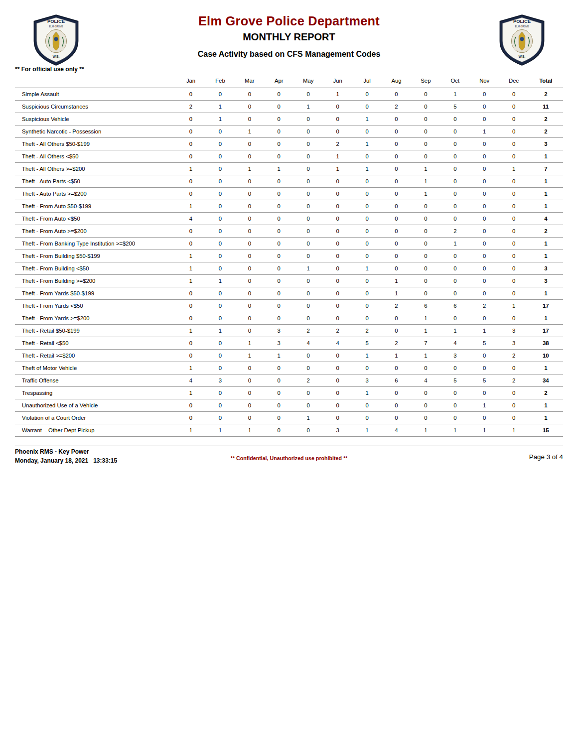POLICE ELM GROVE WIS.
POLICE ELM GROVE WIS.
Elm Grove Police Department
MONTHLY REPORT
Case Activity based on CFS Management Codes
** For official use only **
| | Jan | Feb | Mar | Apr | May | Jun | Jul | Aug | Sep | Oct | Nov | Dec | Total |
| --- | --- | --- | --- | --- | --- | --- | --- | --- | --- | --- | --- | --- | --- |
| Simple Assault | 0 | 0 | 0 | 0 | 0 | 1 | 0 | 0 | 0 | 1 | 0 | 0 | 2 |
| Suspicious Circumstances | 2 | 1 | 0 | 0 | 1 | 0 | 0 | 2 | 0 | 5 | 0 | 0 | 11 |
| Suspicious Vehicle | 0 | 1 | 0 | 0 | 0 | 0 | 1 | 0 | 0 | 0 | 0 | 0 | 2 |
| Synthetic Narcotic - Possession | 0 | 0 | 1 | 0 | 0 | 0 | 0 | 0 | 0 | 0 | 1 | 0 | 2 |
| Theft - All Others $50-$199 | 0 | 0 | 0 | 0 | 0 | 2 | 1 | 0 | 0 | 0 | 0 | 0 | 3 |
| Theft - All Others <$50 | 0 | 0 | 0 | 0 | 0 | 1 | 0 | 0 | 0 | 0 | 0 | 0 | 1 |
| Theft - All Others >=$200 | 1 | 0 | 1 | 1 | 0 | 1 | 1 | 0 | 1 | 0 | 0 | 1 | 7 |
| Theft - Auto Parts <$50 | 0 | 0 | 0 | 0 | 0 | 0 | 0 | 0 | 1 | 0 | 0 | 0 | 1 |
| Theft - Auto Parts >=$200 | 0 | 0 | 0 | 0 | 0 | 0 | 0 | 0 | 1 | 0 | 0 | 0 | 1 |
| Theft - From Auto $50-$199 | 1 | 0 | 0 | 0 | 0 | 0 | 0 | 0 | 0 | 0 | 0 | 0 | 1 |
| Theft - From Auto <$50 | 4 | 0 | 0 | 0 | 0 | 0 | 0 | 0 | 0 | 0 | 0 | 0 | 4 |
| Theft - From Auto >=$200 | 0 | 0 | 0 | 0 | 0 | 0 | 0 | 0 | 0 | 2 | 0 | 0 | 2 |
| Theft - From Banking Type Institution >=$200 | 0 | 0 | 0 | 0 | 0 | 0 | 0 | 0 | 0 | 1 | 0 | 0 | 1 |
| Theft - From Building $50-$199 | 1 | 0 | 0 | 0 | 0 | 0 | 0 | 0 | 0 | 0 | 0 | 0 | 1 |
| Theft - From Building <$50 | 1 | 0 | 0 | 0 | 1 | 0 | 1 | 0 | 0 | 0 | 0 | 0 | 3 |
| Theft - From Building >=$200 | 1 | 1 | 0 | 0 | 0 | 0 | 0 | 1 | 0 | 0 | 0 | 0 | 3 |
| Theft - From Yards $50-$199 | 0 | 0 | 0 | 0 | 0 | 0 | 0 | 1 | 0 | 0 | 0 | 0 | 1 |
| Theft - From Yards <$50 | 0 | 0 | 0 | 0 | 0 | 0 | 0 | 2 | 6 | 6 | 2 | 1 | 17 |
| Theft - From Yards >=$200 | 0 | 0 | 0 | 0 | 0 | 0 | 0 | 0 | 1 | 0 | 0 | 0 | 1 |
| Theft - Retail $50-$199 | 1 | 1 | 0 | 3 | 2 | 2 | 2 | 0 | 1 | 1 | 1 | 3 | 17 |
| Theft - Retail <$50 | 0 | 0 | 1 | 3 | 4 | 4 | 5 | 2 | 7 | 4 | 5 | 3 | 38 |
| Theft - Retail >=$200 | 0 | 0 | 1 | 1 | 0 | 0 | 1 | 1 | 1 | 3 | 0 | 2 | 10 |
| Theft of Motor Vehicle | 1 | 0 | 0 | 0 | 0 | 0 | 0 | 0 | 0 | 0 | 0 | 0 | 1 |
| Traffic Offense | 4 | 3 | 0 | 0 | 2 | 0 | 3 | 6 | 4 | 5 | 5 | 2 | 34 |
| Trespassing | 1 | 0 | 0 | 0 | 0 | 0 | 1 | 0 | 0 | 0 | 0 | 0 | 2 |
| Unauthorized Use of a Vehicle | 0 | 0 | 0 | 0 | 0 | 0 | 0 | 0 | 0 | 0 | 1 | 0 | 1 |
| Violation of a Court Order | 0 | 0 | 0 | 0 | 1 | 0 | 0 | 0 | 0 | 0 | 0 | 0 | 1 |
| Warrant - Other Dept Pickup | 1 | 1 | 1 | 0 | 0 | 3 | 1 | 4 | 1 | 1 | 1 | 1 | 15 |
Phoenix RMS - Key Power
Monday, January 18, 2021 13:33:15
** Confidential, Unauthorized use prohibited **
Page 3 of 4